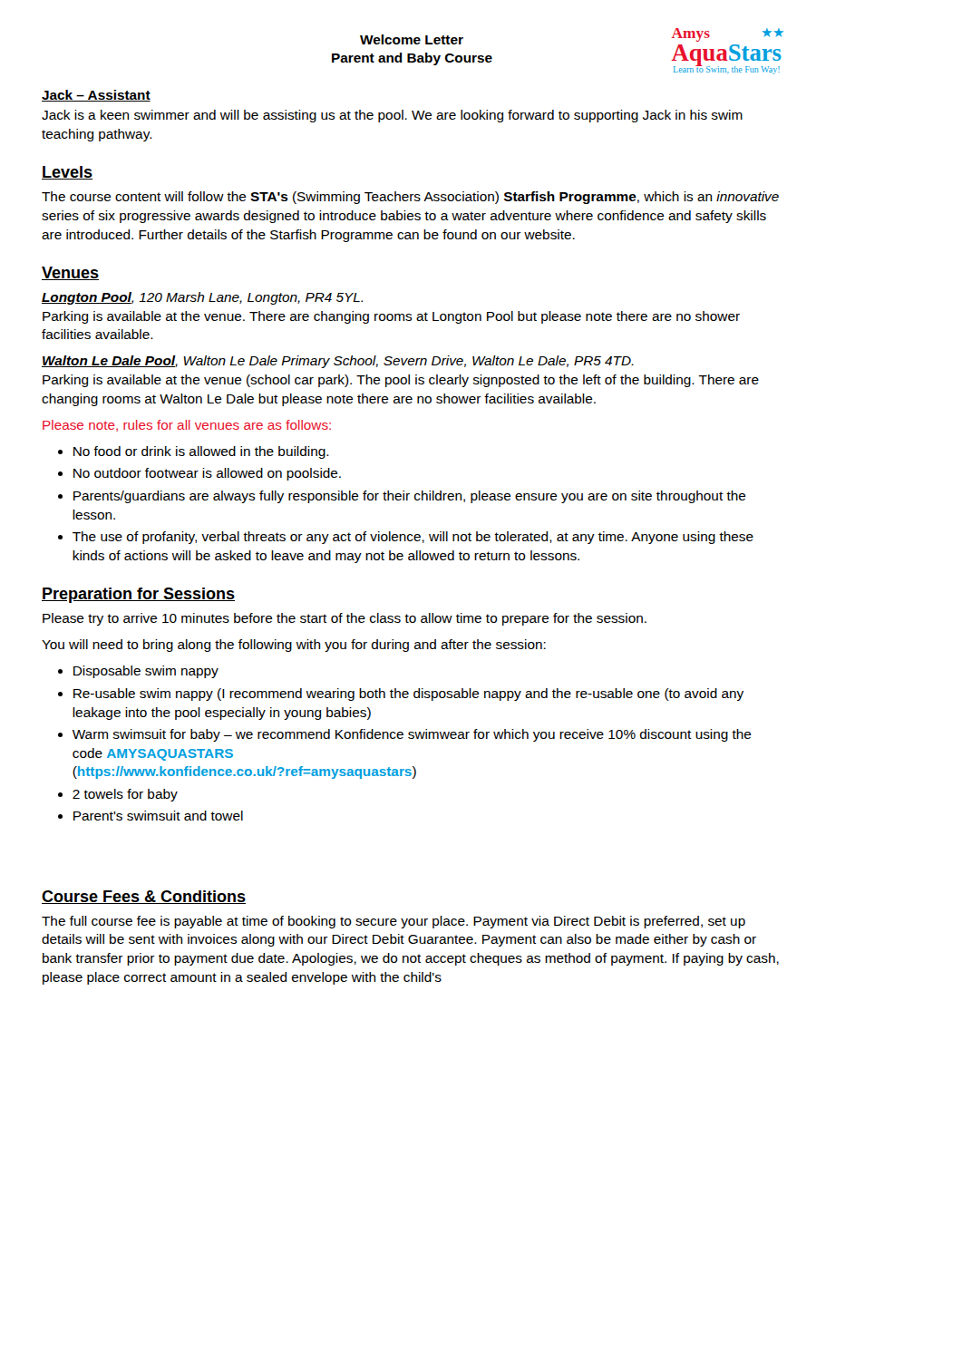Welcome Letter
Parent and Baby Course
★★ Amys Aqua Stars Learn to Swim, the Fun Way!
Jack – Assistant
Jack is a keen swimmer and will be assisting us at the pool. We are looking forward to supporting Jack in his swim teaching pathway.
Levels
The course content will follow the STA's (Swimming Teachers Association) Starfish Programme, which is an innovative series of six progressive awards designed to introduce babies to a water adventure where confidence and safety skills are introduced. Further details of the Starfish Programme can be found on our website.
Venues
Longton Pool, 120 Marsh Lane, Longton, PR4 5YL.
Parking is available at the venue. There are changing rooms at Longton Pool but please note there are no shower facilities available.
Walton Le Dale Pool, Walton Le Dale Primary School, Severn Drive, Walton Le Dale, PR5 4TD.
Parking is available at the venue (school car park). The pool is clearly signposted to the left of the building. There are changing rooms at Walton Le Dale but please note there are no shower facilities available.
Please note, rules for all venues are as follows:
No food or drink is allowed in the building.
No outdoor footwear is allowed on poolside.
Parents/guardians are always fully responsible for their children, please ensure you are on site throughout the lesson.
The use of profanity, verbal threats or any act of violence, will not be tolerated, at any time. Anyone using these kinds of actions will be asked to leave and may not be allowed to return to lessons.
Preparation for Sessions
Please try to arrive 10 minutes before the start of the class to allow time to prepare for the session.
You will need to bring along the following with you for during and after the session:
Disposable swim nappy
Re-usable swim nappy (I recommend wearing both the disposable nappy and the re-usable one (to avoid any leakage into the pool especially in young babies)
Warm swimsuit for baby – we recommend Konfidence swimwear for which you receive 10% discount using the code AMYSAQUASTARS
(https://www.konfidence.co.uk/?ref=amysaquastars)
2 towels for baby
Parent's swimsuit and towel
Course Fees & Conditions
The full course fee is payable at time of booking to secure your place. Payment via Direct Debit is preferred, set up details will be sent with invoices along with our Direct Debit Guarantee. Payment can also be made either by cash or bank transfer prior to payment due date. Apologies, we do not accept cheques as method of payment. If paying by cash, please place correct amount in a sealed envelope with the child's